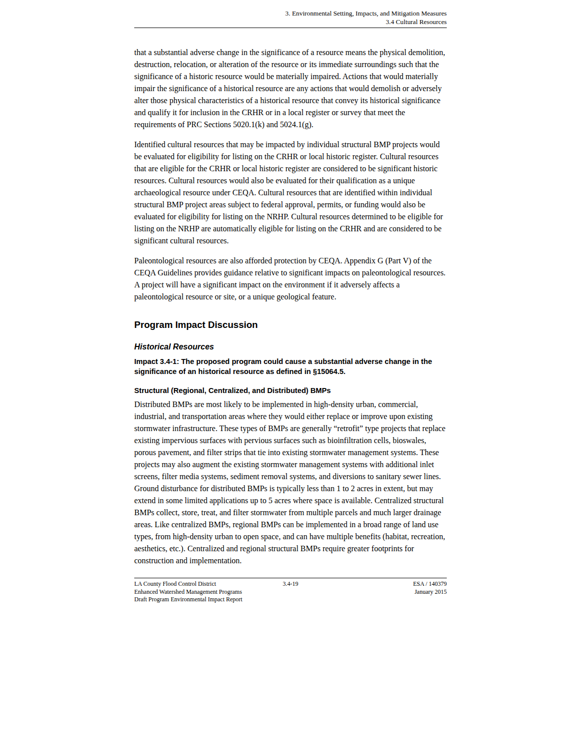3. Environmental Setting, Impacts, and Mitigation Measures 3.4 Cultural Resources
that a substantial adverse change in the significance of a resource means the physical demolition, destruction, relocation, or alteration of the resource or its immediate surroundings such that the significance of a historic resource would be materially impaired. Actions that would materially impair the significance of a historical resource are any actions that would demolish or adversely alter those physical characteristics of a historical resource that convey its historical significance and qualify it for inclusion in the CRHR or in a local register or survey that meet the requirements of PRC Sections 5020.1(k) and 5024.1(g).
Identified cultural resources that may be impacted by individual structural BMP projects would be evaluated for eligibility for listing on the CRHR or local historic register. Cultural resources that are eligible for the CRHR or local historic register are considered to be significant historic resources. Cultural resources would also be evaluated for their qualification as a unique archaeological resource under CEQA. Cultural resources that are identified within individual structural BMP project areas subject to federal approval, permits, or funding would also be evaluated for eligibility for listing on the NRHP. Cultural resources determined to be eligible for listing on the NRHP are automatically eligible for listing on the CRHR and are considered to be significant cultural resources.
Paleontological resources are also afforded protection by CEQA. Appendix G (Part V) of the CEQA Guidelines provides guidance relative to significant impacts on paleontological resources. A project will have a significant impact on the environment if it adversely affects a paleontological resource or site, or a unique geological feature.
Program Impact Discussion
Historical Resources
Impact 3.4-1: The proposed program could cause a substantial adverse change in the significance of an historical resource as defined in §15064.5.
Structural (Regional, Centralized, and Distributed) BMPs
Distributed BMPs are most likely to be implemented in high-density urban, commercial, industrial, and transportation areas where they would either replace or improve upon existing stormwater infrastructure. These types of BMPs are generally “retrofit” type projects that replace existing impervious surfaces with pervious surfaces such as bioinfiltration cells, bioswales, porous pavement, and filter strips that tie into existing stormwater management systems. These projects may also augment the existing stormwater management systems with additional inlet screens, filter media systems, sediment removal systems, and diversions to sanitary sewer lines. Ground disturbance for distributed BMPs is typically less than 1 to 2 acres in extent, but may extend in some limited applications up to 5 acres where space is available. Centralized structural BMPs collect, store, treat, and filter stormwater from multiple parcels and much larger drainage areas. Like centralized BMPs, regional BMPs can be implemented in a broad range of land use types, from high-density urban to open space, and can have multiple benefits (habitat, recreation, aesthetics, etc.). Centralized and regional structural BMPs require greater footprints for construction and implementation.
| LA County Flood Control District | 3.4-19 | ESA / 140379 |
| Enhanced Watershed Management Programs | | January 2015 |
| Draft Program Environmental Impact Report | | |